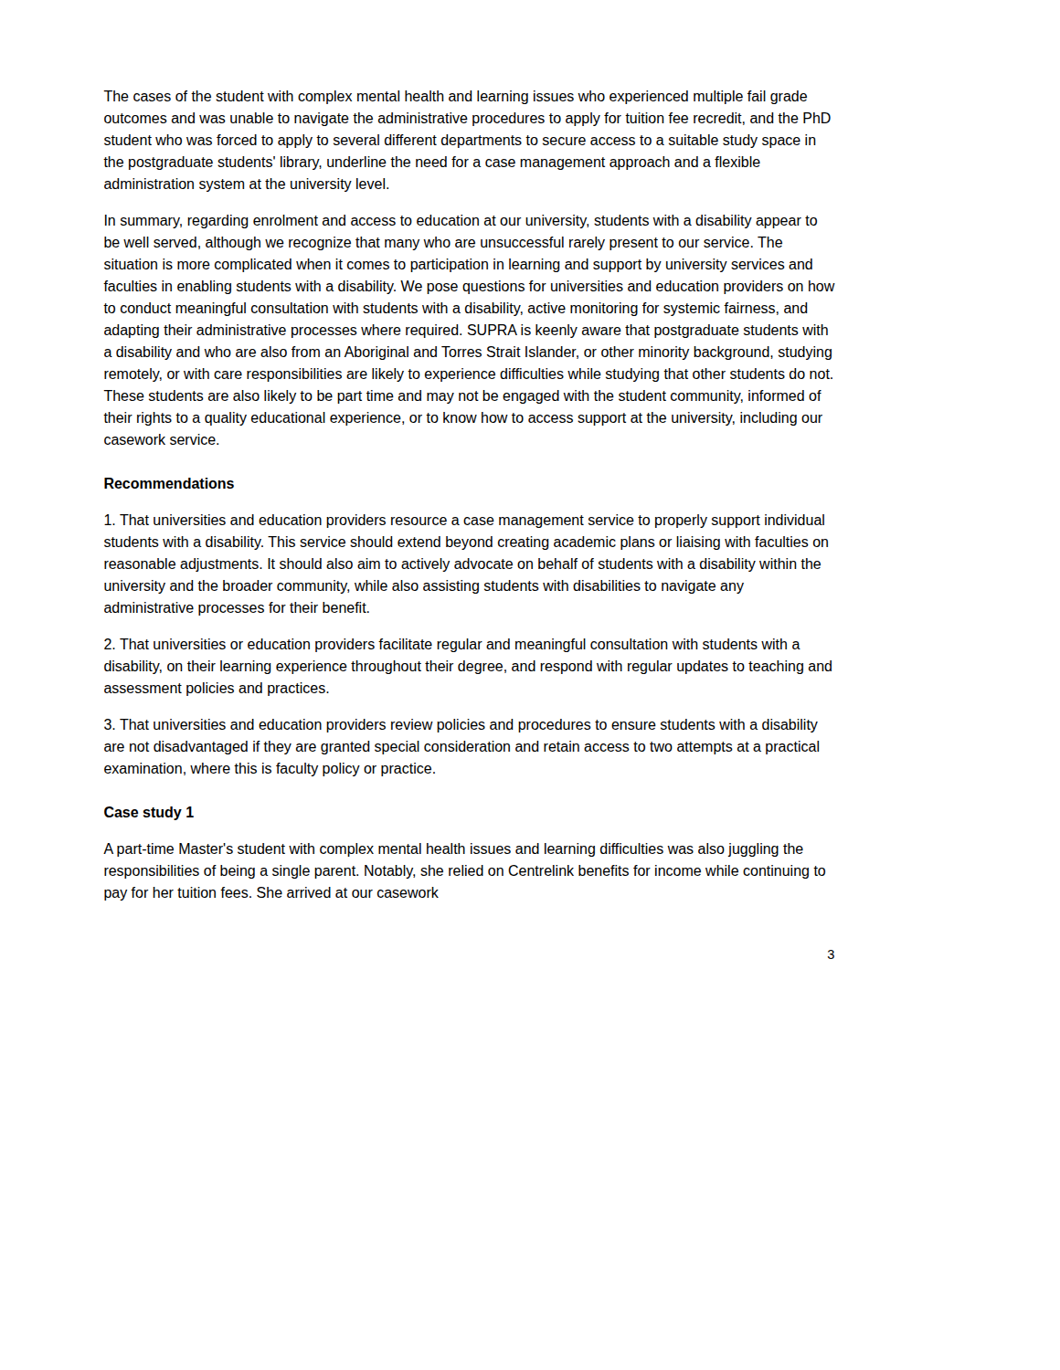The cases of the student with complex mental health and learning issues who experienced multiple fail grade outcomes and was unable to navigate the administrative procedures to apply for tuition fee recredit, and the PhD student who was forced to apply to several different departments to secure access to a suitable study space in the postgraduate students' library, underline the need for a case management approach and a flexible administration system at the university level.
In summary, regarding enrolment and access to education at our university, students with a disability appear to be well served, although we recognize that many who are unsuccessful rarely present to our service. The situation is more complicated when it comes to participation in learning and support by university services and faculties in enabling students with a disability. We pose questions for universities and education providers on how to conduct meaningful consultation with students with a disability, active monitoring for systemic fairness, and adapting their administrative processes where required. SUPRA is keenly aware that postgraduate students with a disability and who are also from an Aboriginal and Torres Strait Islander, or other minority background, studying remotely, or with care responsibilities are likely to experience difficulties while studying that other students do not. These students are also likely to be part time and may not be engaged with the student community, informed of their rights to a quality educational experience, or to know how to access support at the university, including our casework service.
Recommendations
1. That universities and education providers resource a case management service to properly support individual students with a disability. This service should extend beyond creating academic plans or liaising with faculties on reasonable adjustments. It should also aim to actively advocate on behalf of students with a disability within the university and the broader community, while also assisting students with disabilities to navigate any administrative processes for their benefit.
2. That universities or education providers facilitate regular and meaningful consultation with students with a disability, on their learning experience throughout their degree, and respond with regular updates to teaching and assessment policies and practices.
3. That universities and education providers review policies and procedures to ensure students with a disability are not disadvantaged if they are granted special consideration and retain access to two attempts at a practical examination, where this is faculty policy or practice.
Case study 1
A part-time Master's student with complex mental health issues and learning difficulties was also juggling the responsibilities of being a single parent. Notably, she relied on Centrelink benefits for income while continuing to pay for her tuition fees. She arrived at our casework
3